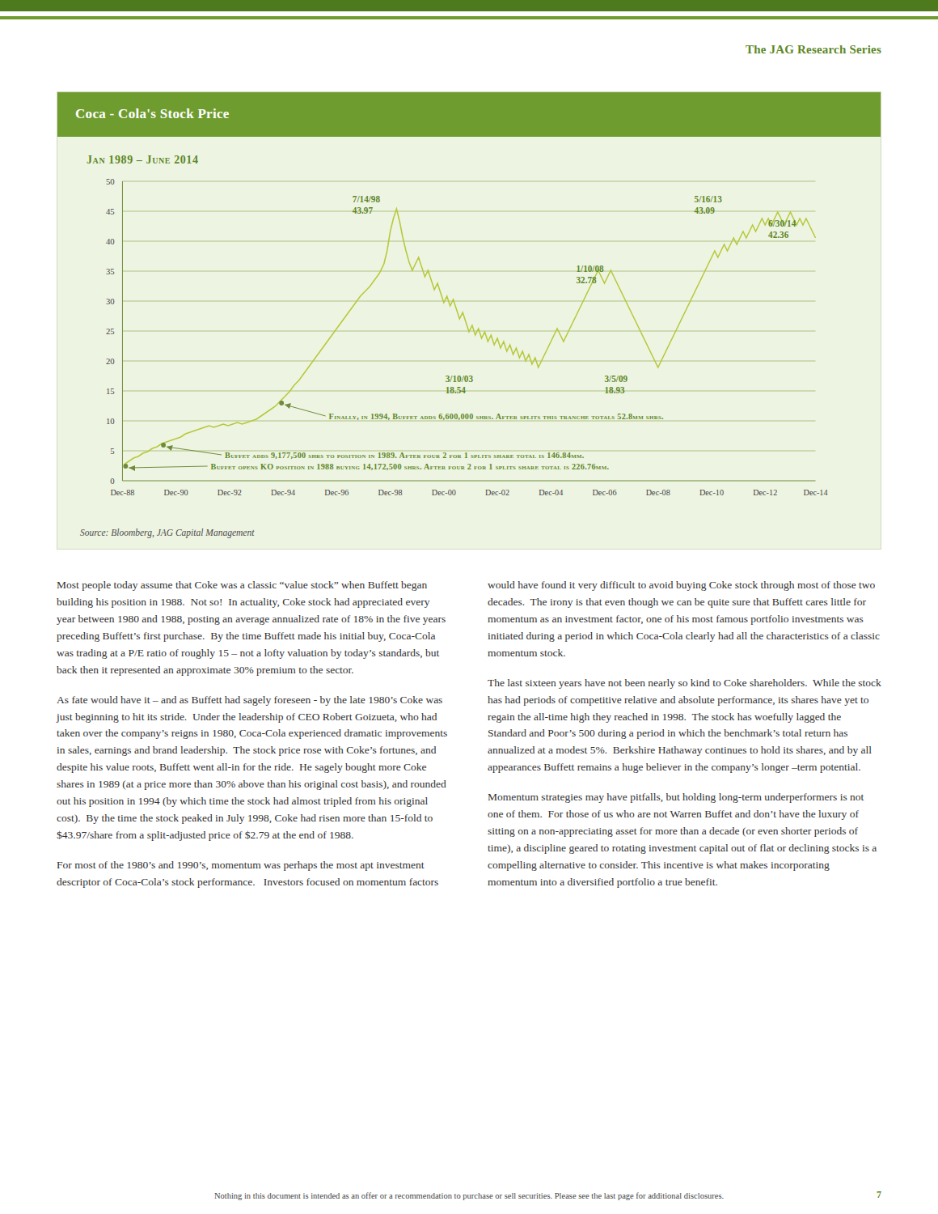The JAG Research Series
Coca - Cola's Stock Price
Jan 1989 – June 2014
50 45 40 35 30 25 20 15 10 5 0 Dec-88 Dec-90 Dec-92 Dec-94 Dec-96 Dec-98 Dec-00 Dec-02 Dec-04 Dec-06 Dec-08 Dec-10 Dec-12 Dec-14 7/14/98 43.97 5/16/13 43.09 6/30/14 42.36 1/10/08 32.78 3/10/03 18.54 3/5/09 18.93 Finally, in 1994, Buffet adds 6,600,000 shrs. After splits this tranche totals 52.8mm shrs. Buffet adds 9,177,500 shrs to position in 1989. After four 2 for 1 splits share total is 146.84mm. Buffet opens KO position in 1988 buying 14,172,500 shrs. After four 2 for 1 splits share total is 226.76mm.
Source: Bloomberg, JAG Capital Management
Most people today assume that Coke was a classic “value stock” when Buffett began building his position in 1988. Not so! In actuality, Coke stock had appreciated every year between 1980 and 1988, posting an average annualized rate of 18% in the five years preceding Buffett’s first purchase. By the time Buffett made his initial buy, Coca-Cola was trading at a P/E ratio of roughly 15 – not a lofty valuation by today’s standards, but back then it represented an approximate 30% premium to the sector.
As fate would have it – and as Buffett had sagely foreseen - by the late 1980’s Coke was just beginning to hit its stride. Under the leadership of CEO Robert Goizueta, who had taken over the company’s reigns in 1980, Coca-Cola experienced dramatic improvements in sales, earnings and brand leadership. The stock price rose with Coke’s fortunes, and despite his value roots, Buffett went all-in for the ride. He sagely bought more Coke shares in 1989 (at a price more than 30% above than his original cost basis), and rounded out his position in 1994 (by which time the stock had almost tripled from his original cost). By the time the stock peaked in July 1998, Coke had risen more than 15-fold to $43.97/share from a split-adjusted price of $2.79 at the end of 1988.
For most of the 1980’s and 1990’s, momentum was perhaps the most apt investment descriptor of Coca-Cola’s stock performance. Investors focused on momentum factors would have found it very difficult to avoid buying Coke stock through most of those two decades. The irony is that even though we can be quite sure that Buffett cares little for momentum as an investment factor, one of his most famous portfolio investments was initiated during a period in which Coca-Cola clearly had all the characteristics of a classic momentum stock.
The last sixteen years have not been nearly so kind to Coke shareholders. While the stock has had periods of competitive relative and absolute performance, its shares have yet to regain the all-time high they reached in 1998. The stock has woefully lagged the Standard and Poor’s 500 during a period in which the benchmark’s total return has annualized at a modest 5%. Berkshire Hathaway continues to hold its shares, and by all appearances Buffett remains a huge believer in the company’s longer –term potential.
Momentum strategies may have pitfalls, but holding long-term underperformers is not one of them. For those of us who are not Warren Buffet and don’t have the luxury of sitting on a non-appreciating asset for more than a decade (or even shorter periods of time), a discipline geared to rotating investment capital out of flat or declining stocks is a compelling alternative to consider. This incentive is what makes incorporating momentum into a diversified portfolio a true benefit.
Nothing in this document is intended as an offer or a recommendation to purchase or sell securities. Please see the last page for additional disclosures.
7